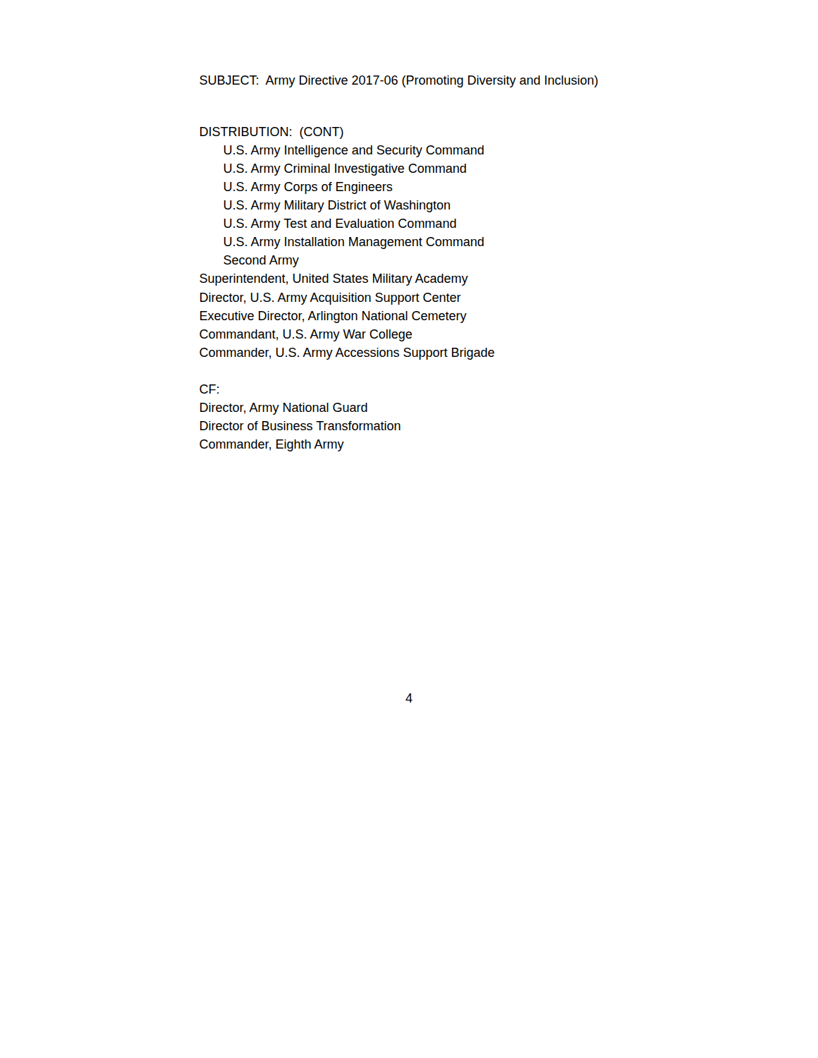SUBJECT: Army Directive 2017-06 (Promoting Diversity and Inclusion)
DISTRIBUTION: (CONT)
U.S. Army Intelligence and Security Command
U.S. Army Criminal Investigative Command
U.S. Army Corps of Engineers
U.S. Army Military District of Washington
U.S. Army Test and Evaluation Command
U.S. Army Installation Management Command
Second Army
Superintendent, United States Military Academy
Director, U.S. Army Acquisition Support Center
Executive Director, Arlington National Cemetery
Commandant, U.S. Army War College
Commander, U.S. Army Accessions Support Brigade
CF:
Director, Army National Guard
Director of Business Transformation
Commander, Eighth Army
4